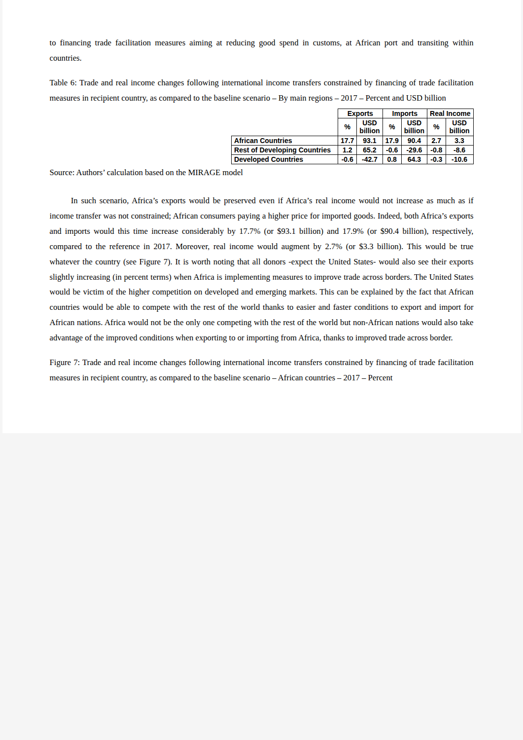to financing trade facilitation measures aiming at reducing good spend in customs, at African port and transiting within countries.
Table 6: Trade and real income changes following international income transfers constrained by financing of trade facilitation measures in recipient country, as compared to the baseline scenario – By main regions – 2017 – Percent and USD billion
| | Exports | Imports | Real Income |
| --- | --- | --- | --- |
| % | USD billion | % | USD billion | % | USD billion |
| African Countries | 17.7 | 93.1 | 17.9 | 90.4 | 2.7 | 3.3 |
| Rest of Developing Countries | 1.2 | 65.2 | -0.6 | -29.6 | -0.8 | -8.6 |
| Developed Countries | -0.6 | -42.7 | 0.8 | 64.3 | -0.3 | -10.6 |
Source: Authors’ calculation based on the MIRAGE model
In such scenario, Africa’s exports would be preserved even if Africa’s real income would not increase as much as if income transfer was not constrained; African consumers paying a higher price for imported goods. Indeed, both Africa’s exports and imports would this time increase considerably by 17.7% (or $93.1 billion) and 17.9% (or $90.4 billion), respectively, compared to the reference in 2017. Moreover, real income would augment by 2.7% (or $3.3 billion). This would be true whatever the country (see Figure 7). It is worth noting that all donors -expect the United States- would also see their exports slightly increasing (in percent terms) when Africa is implementing measures to improve trade across borders. The United States would be victim of the higher competition on developed and emerging markets. This can be explained by the fact that African countries would be able to compete with the rest of the world thanks to easier and faster conditions to export and import for African nations. Africa would not be the only one competing with the rest of the world but non-African nations would also take advantage of the improved conditions when exporting to or importing from Africa, thanks to improved trade across border.
Figure 7: Trade and real income changes following international income transfers constrained by financing of trade facilitation measures in recipient country, as compared to the baseline scenario – African countries – 2017 – Percent